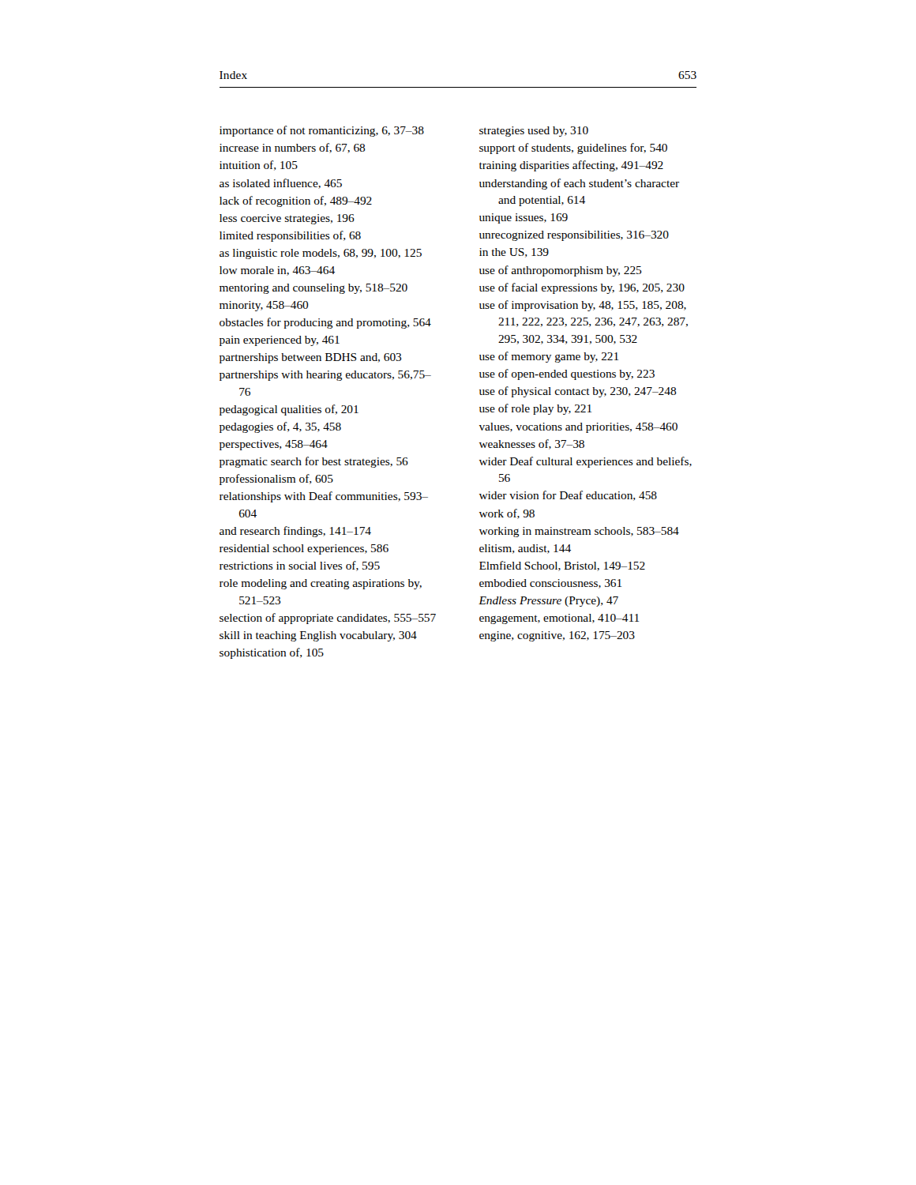Index 653
importance of not romanticizing, 6, 37–38
increase in numbers of, 67, 68
intuition of, 105
as isolated influence, 465
lack of recognition of, 489–492
less coercive strategies, 196
limited responsibilities of, 68
as linguistic role models, 68, 99, 100, 125
low morale in, 463–464
mentoring and counseling by, 518–520
minority, 458–460
obstacles for producing and promoting, 564
pain experienced by, 461
partnerships between BDHS and, 603
partnerships with hearing educators, 56,75–76
pedagogical qualities of, 201
pedagogies of, 4, 35, 458
perspectives, 458–464
pragmatic search for best strategies, 56
professionalism of, 605
relationships with Deaf communities, 593–604
and research findings, 141–174
residential school experiences, 586
restrictions in social lives of, 595
role modeling and creating aspirations by, 521–523
selection of appropriate candidates, 555–557
skill in teaching English vocabulary, 304
sophistication of, 105
strategies used by, 310
support of students, guidelines for, 540
training disparities affecting, 491–492
understanding of each student’s character and potential, 614
unique issues, 169
unrecognized responsibilities, 316–320
in the US, 139
use of anthropomorphism by, 225
use of facial expressions by, 196, 205, 230
use of improvisation by, 48, 155, 185, 208, 211, 222, 223, 225, 236, 247, 263, 287, 295, 302, 334, 391, 500, 532
use of memory game by, 221
use of open-ended questions by, 223
use of physical contact by, 230, 247–248
use of role play by, 221
values, vocations and priorities, 458–460
weaknesses of, 37–38
wider Deaf cultural experiences and beliefs, 56
wider vision for Deaf education, 458
work of, 98
working in mainstream schools, 583–584
elitism, audist, 144
Elmfield School, Bristol, 149–152
embodied consciousness, 361
Endless Pressure (Pryce), 47
engagement, emotional, 410–411
engine, cognitive, 162, 175–203